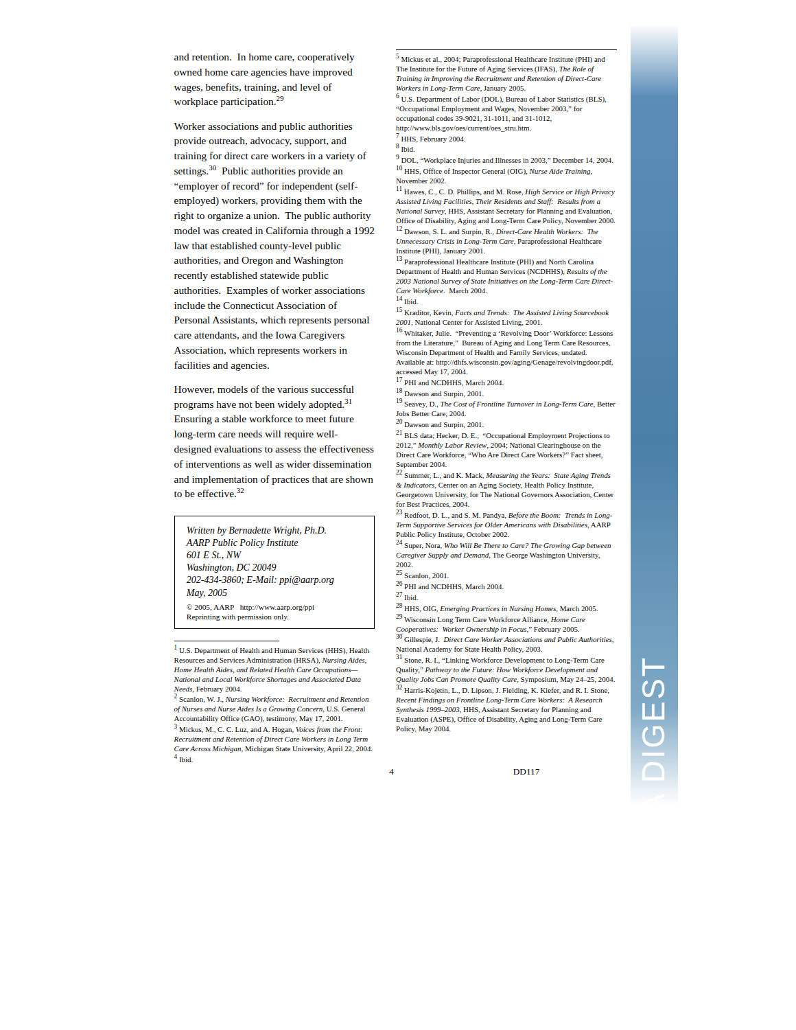DATA DIGEST
and retention. In home care, cooperatively owned home care agencies have improved wages, benefits, training, and level of workplace participation.29
Worker associations and public authorities provide outreach, advocacy, support, and training for direct care workers in a variety of settings.30 Public authorities provide an “employer of record” for independent (self-employed) workers, providing them with the right to organize a union. The public authority model was created in California through a 1992 law that established county-level public authorities, and Oregon and Washington recently established statewide public authorities. Examples of worker associations include the Connecticut Association of Personal Assistants, which represents personal care attendants, and the Iowa Caregivers Association, which represents workers in facilities and agencies.
However, models of the various successful programs have not been widely adopted.31 Ensuring a stable workforce to meet future long-term care needs will require well-designed evaluations to assess the effectiveness of interventions as well as wider dissemination and implementation of practices that are shown to be effective.32
Written by Bernadette Wright, Ph.D.
AARP Public Policy Institute
601 E St., NW
Washington, DC 20049
202-434-3860; E-Mail: ppi@aarp.org
May, 2005
© 2005, AARP http://www.aarp.org/ppi
Reprinting with permission only.
1 U.S. Department of Health and Human Services (HHS), Health Resources and Services Administration (HRSA), Nursing Aides, Home Health Aides, and Related Health Care Occupations—National and Local Workforce Shortages and Associated Data Needs, February 2004.
2 Scanlon, W. J., Nursing Workforce: Recruitment and Retention of Nurses and Nurse Aides Is a Growing Concern, U.S. General Accountability Office (GAO), testimony, May 17, 2001.
3 Mickus, M., C. C. Luz, and A. Hogan, Voices from the Front: Recruitment and Retention of Direct Care Workers in Long Term Care Across Michigan, Michigan State University, April 22, 2004.
4 Ibid.
5 Mickus et al., 2004; Paraprofessional Healthcare Institute (PHI) and The Institute for the Future of Aging Services (IFAS), The Role of Training in Improving the Recruitment and Retention of Direct-Care Workers in Long-Term Care, January 2005.
6 U.S. Department of Labor (DOL), Bureau of Labor Statistics (BLS), “Occupational Employment and Wages, November 2003,” for occupational codes 39-9021, 31-1011, and 31-1012, http://www.bls.gov/oes/current/oes_stru.htm.
7 HHS, February 2004.
8 Ibid.
9 DOL, “Workplace Injuries and Illnesses in 2003,” December 14, 2004.
10 HHS, Office of Inspector General (OIG), Nurse Aide Training, November 2002.
11 Hawes, C., C. D. Phillips, and M. Rose, High Service or High Privacy Assisted Living Facilities, Their Residents and Staff: Results from a National Survey, HHS, Assistant Secretary for Planning and Evaluation, Office of Disability, Aging and Long-Term Care Policy, November 2000.
12 Dawson, S. L. and Surpin, R., Direct-Care Health Workers: The Unnecessary Crisis in Long-Term Care, Paraprofessional Healthcare Institute (PHI), January 2001.
13 Paraprofessional Healthcare Institute (PHI) and North Carolina Department of Health and Human Services (NCDHHS), Results of the 2003 National Survey of State Initiatives on the Long-Term Care Direct-Care Workforce. March 2004.
14 Ibid.
15 Kraditor, Kevin, Facts and Trends: The Assisted Living Sourcebook 2001, National Center for Assisted Living, 2001.
16 Whitaker, Julie. “Preventing a ‘Revolving Door’ Workforce: Lessons from the Literature,” Bureau of Aging and Long Term Care Resources, Wisconsin Department of Health and Family Services, undated. Available at: http://dhfs.wisconsin.gov/aging/Genage/revolvingdoor.pdf, accessed May 17, 2004.
17 PHI and NCDHHS, March 2004.
18 Dawson and Surpin, 2001.
19 Seavey, D., The Cost of Frontline Turnover in Long-Term Care, Better Jobs Better Care, 2004.
20 Dawson and Surpin, 2001.
21 BLS data; Hecker, D. E., “Occupational Employment Projections to 2012,” Monthly Labor Review, 2004; National Clearinghouse on the Direct Care Workforce, “Who Are Direct Care Workers?” Fact sheet, September 2004.
22 Summer, L., and K. Mack, Measuring the Years: State Aging Trends & Indicators, Center on an Aging Society, Health Policy Institute, Georgetown University, for The National Governors Association, Center for Best Practices, 2004.
23 Redfoot, D. L., and S. M. Pandya, Before the Boom: Trends in Long-Term Supportive Services for Older Americans with Disabilities, AARP Public Policy Institute, October 2002.
24 Super, Nora, Who Will Be There to Care? The Growing Gap between Caregiver Supply and Demand, The George Washington University, 2002.
25 Scanlon, 2001.
26 PHI and NCDHHS, March 2004.
27 Ibid.
28 HHS, OIG, Emerging Practices in Nursing Homes, March 2005.
29 Wisconsin Long Term Care Workforce Alliance, Home Care Cooperatives: Worker Ownership in Focus,” February 2005.
30 Gillespie, J. Direct Care Worker Associations and Public Authorities, National Academy for State Health Policy, 2003.
31 Stone, R. I., “Linking Workforce Development to Long-Term Care Quality,” Pathway to the Future: How Workforce Development and Quality Jobs Can Promote Quality Care, Symposium, May 24–25, 2004.
32 Harris-Kojetin, L., D. Lipson, J. Fielding, K. Kiefer, and R. I. Stone, Recent Findings on Frontline Long-Term Care Workers: A Research Synthesis 1999–2003, HHS, Assistant Secretary for Planning and Evaluation (ASPE), Office of Disability, Aging and Long-Term Care Policy, May 2004.
4 DD117